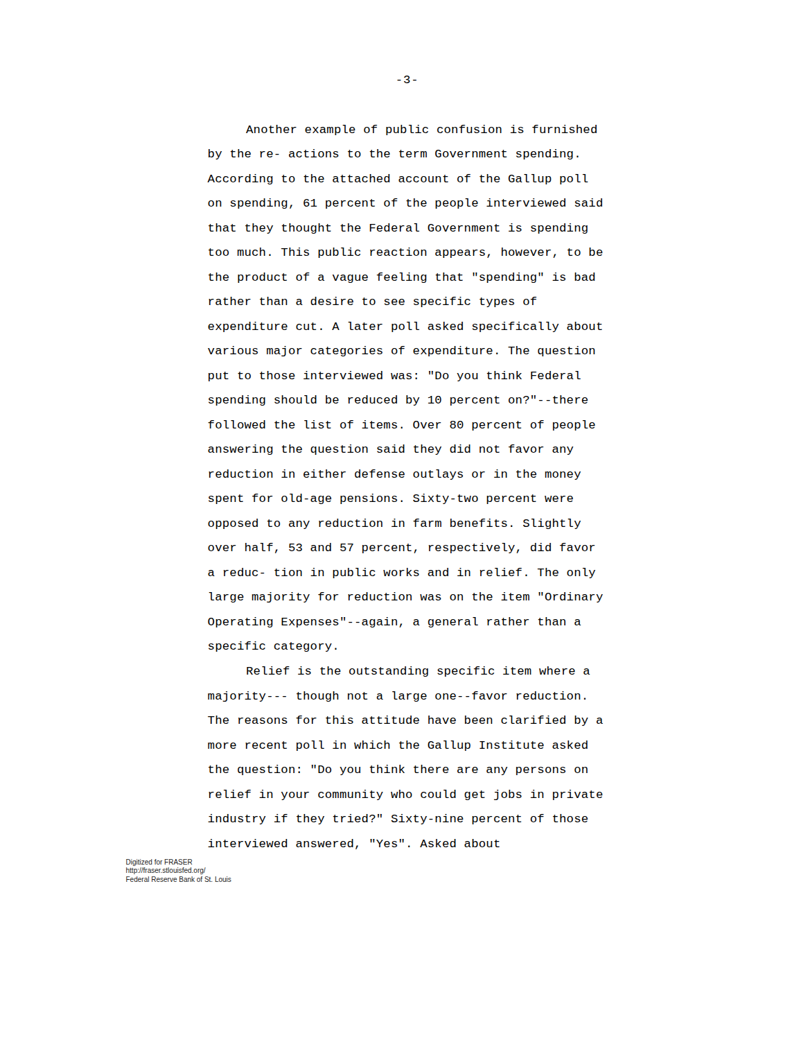-3-
Another example of public confusion is furnished by the re- actions to the term Government spending. According to the attached account of the Gallup poll on spending, 61 percent of the people interviewed said that they thought the Federal Government is spending too much. This public reaction appears, however, to be the product of a vague feeling that "spending" is bad rather than a desire to see specific types of expenditure cut. A later poll asked specifically about various major categories of expenditure. The question put to those interviewed was: "Do you think Federal spending should be reduced by 10 percent on?"--there followed the list of items. Over 80 percent of people answering the question said they did not favor any reduction in either defense outlays or in the money spent for old-age pensions. Sixty-two percent were opposed to any reduction in farm benefits. Slightly over half, 53 and 57 percent, respectively, did favor a reduc- tion in public works and in relief. The only large majority for reduction was on the item "Ordinary Operating Expenses"--again, a general rather than a specific category.
Relief is the outstanding specific item where a majority--- though not a large one--favor reduction. The reasons for this attitude have been clarified by a more recent poll in which the Gallup Institute asked the question: "Do you think there are any persons on relief in your community who could get jobs in private industry if they tried?" Sixty-nine percent of those interviewed answered, "Yes". Asked about
Digitized for FRASER
http://fraser.stlouisfed.org/
Federal Reserve Bank of St. Louis